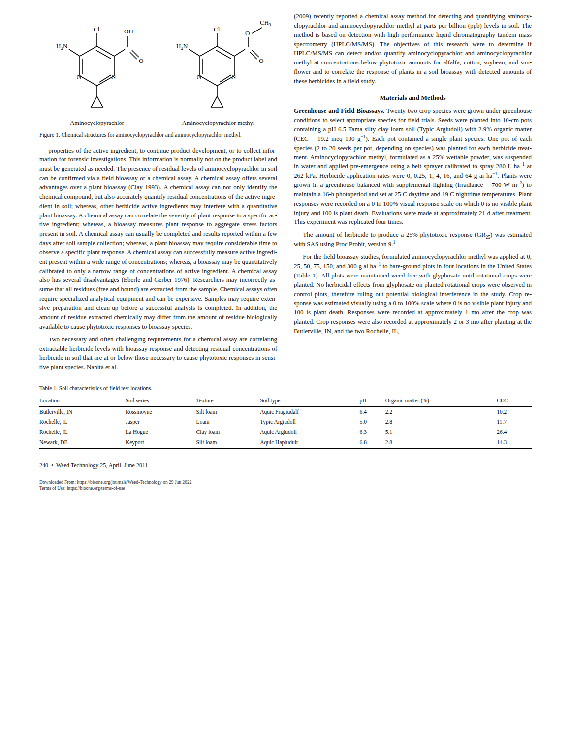Cl H2N OH O N N
Aminocyclopyrachlor
Cl H2N O O N N CH3
Aminocyclopyrachlor methyl
Figure 1. Chemical structures for aminocyclopyrachlor and aminocyclopyrachlor methyl.
properties of the active ingredient, to continue product development, or to collect information for forensic investigations. This information is normally not on the product label and must be generated as needed. The presence of residual levels of aminocyclopyrachlor in soil can be confirmed via a field bioassay or a chemical assay. A chemical assay offers several advantages over a plant bioassay (Clay 1993). A chemical assay can not only identify the chemical compound, but also accurately quantify residual concentrations of the active ingredient in soil; whereas, other herbicide active ingredients may interfere with a quantitative plant bioassay. A chemical assay can correlate the severity of plant response to a specific active ingredient; whereas, a bioassay measures plant response to aggregate stress factors present in soil. A chemical assay can usually be completed and results reported within a few days after soil sample collection; whereas, a plant bioassay may require considerable time to observe a specific plant response. A chemical assay can successfully measure active ingredient present within a wide range of concentrations; whereas, a bioassay may be quantitatively calibrated to only a narrow range of concentrations of active ingredient. A chemical assay also has several disadvantages (Eberle and Gerber 1976). Researchers may incorrectly assume that all residues (free and bound) are extracted from the sample. Chemical assays often require specialized analytical equipment and can be expensive. Samples may require extensive preparation and clean-up before a successful analysis is completed. In addition, the amount of residue extracted chemically may differ from the amount of residue biologically available to cause phytotoxic responses to bioassay species.
Two necessary and often challenging requirements for a chemical assay are correlating extractable herbicide levels with bioassay response and detecting residual concentrations of herbicide in soil that are at or below those necessary to cause phytotoxic responses in sensitive plant species. Nanita et al.
(2009) recently reported a chemical assay method for detecting and quantifying aminocyclopyrachlor and aminocyclopyrachlor methyl at parts per billion (ppb) levels in soil. The method is based on detection with high performance liquid chromatography tandem mass spectrometry (HPLC/MS/MS). The objectives of this research were to determine if HPLC/MS/MS can detect and/or quantify aminocyclopyrachlor and aminocyclopyrachlor methyl at concentrations below phytotoxic amounts for alfalfa, cotton, soybean, and sunflower and to correlate the response of plants in a soil bioassay with detected amounts of these herbicides in a field study.
Materials and Methods
Greenhouse and Field Bioassays. Twenty-two crop species were grown under greenhouse conditions to select appropriate species for field trials. Seeds were planted into 10-cm pots containing a pH 6.5 Tama silty clay loam soil (Typic Argiudoll) with 2.9% organic matter (CEC = 19.2 meq 100 g−1). Each pot contained a single plant species. One pot of each species (2 to 20 seeds per pot, depending on species) was planted for each herbicide treatment. Aminocyclopyrachlor methyl, formulated as a 25% wettable powder, was suspended in water and applied pre-emergence using a belt sprayer calibrated to spray 280 L ha−1 at 262 kPa. Herbicide application rates were 0, 0.25, 1, 4, 16, and 64 g ai ha−1. Plants were grown in a greenhouse balanced with supplemental lighting (irradiance = 700 W m−2) to maintain a 16-h photoperiod and set at 25 C daytime and 19 C nighttime temperatures. Plant responses were recorded on a 0 to 100% visual response scale on which 0 is no visible plant injury and 100 is plant death. Evaluations were made at approximately 21 d after treatment. This experiment was replicated four times.
The amount of herbicide to produce a 25% phytotoxic response (GR25) was estimated with SAS using Proc Probit, version 9.1
For the field bioassay studies, formulated aminocyclopyrachlor methyl was applied at 0, 25, 50, 75, 150, and 300 g ai ha−1 to bare-ground plots in four locations in the United States (Table 1). All plots were maintained weed-free with glyphosate until rotational crops were planted. No herbicidal effects from glyphosate on planted rotational crops were observed in control plots, therefore ruling out potential biological interference in the study. Crop response was estimated visually using a 0 to 100% scale where 0 is no visible plant injury and 100 is plant death. Responses were recorded at approximately 1 mo after the crop was planted. Crop responses were also recorded at approximately 2 or 3 mo after planting at the Butlerville, IN, and the two Rochelle, IL,
Table 1. Soil characteristics of field test locations.
| Location | Soil series | Texture | Soil type | pH | Organic matter (%) | CEC |
| --- | --- | --- | --- | --- | --- | --- |
| Butlerville, IN | Rossmoyne | Silt loam | Aquic Fragiudalf | 6.4 | 2.2 | 10.2 |
| Rochelle, IL | Jasper | Loam | Typic Argiudoll | 5.0 | 2.8 | 11.7 |
| Rochelle, IL | La Hogue | Clay loam | Aquic Argiudoll | 6.3 | 5.1 | 26.4 |
| Newark, DE | Keyport | Silt loam | Aquic Hapludult | 6.8 | 2.8 | 14.3 |
240 • Weed Technology 25, April–June 2011
Downloaded From: https://bioone.org/journals/Weed-Technology on 29 Jun 2022
Terms of Use: https://bioone.org/terms-of-use